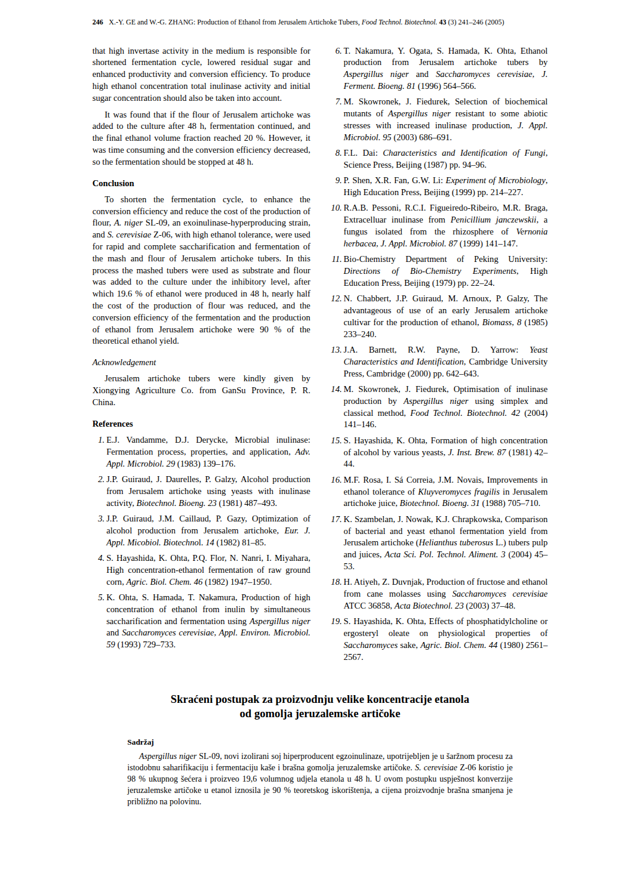246 X.-Y. GE and W.-G. ZHANG: Production of Ethanol from Jerusalem Artichoke Tubers, Food Technol. Biotechnol. 43 (3) 241–246 (2005)
that high invertase activity in the medium is responsible for shortened fermentation cycle, lowered residual sugar and enhanced productivity and conversion efficiency. To produce high ethanol concentration total inulinase activity and initial sugar concentration should also be taken into account.
It was found that if the flour of Jerusalem artichoke was added to the culture after 48 h, fermentation continued, and the final ethanol volume fraction reached 20 %. However, it was time consuming and the conversion efficiency decreased, so the fermentation should be stopped at 48 h.
Conclusion
To shorten the fermentation cycle, to enhance the conversion efficiency and reduce the cost of the production of flour, A. niger SL-09, an exoinulinase-hyperproducing strain, and S. cerevisiae Z-06, with high ethanol tolerance, were used for rapid and complete saccharification and fermentation of the mash and flour of Jerusalem artichoke tubers. In this process the mashed tubers were used as substrate and flour was added to the culture under the inhibitory level, after which 19.6 % of ethanol were produced in 48 h, nearly half the cost of the production of flour was reduced, and the conversion efficiency of the fermentation and the production of ethanol from Jerusalem artichoke were 90 % of the theoretical ethanol yield.
Acknowledgement
Jerusalem artichoke tubers were kindly given by Xiongying Agriculture Co. from GanSu Province, P. R. China.
References
E.J. Vandamme, D.J. Derycke, Microbial inulinase: Fermentation process, properties, and application, Adv. Appl. Microbiol. 29 (1983) 139–176.
J.P. Guiraud, J. Daurelles, P. Galzy, Alcohol production from Jerusalem artichoke using yeasts with inulinase activity, Biotechnol. Bioeng. 23 (1981) 487–493.
J.P. Guiraud, J.M. Caillaud, P. Gazy, Optimization of alcohol production from Jerusalem artichoke, Eur. J. Appl. Micobiol. Biotechnol. 14 (1982) 81–85.
S. Hayashida, K. Ohta, P.Q. Flor, N. Nanri, I. Miyahara, High concentration-ethanol fermentation of raw ground corn, Agric. Biol. Chem. 46 (1982) 1947–1950.
K. Ohta, S. Hamada, T. Nakamura, Production of high concentration of ethanol from inulin by simultaneous saccharification and fermentation using Aspergillus niger and Saccharomyces cerevisiae, Appl. Environ. Microbiol. 59 (1993) 729–733.
T. Nakamura, Y. Ogata, S. Hamada, K. Ohta, Ethanol production from Jerusalem artichoke tubers by Aspergillus niger and Saccharomyces cerevisiae, J. Ferment. Bioeng. 81 (1996) 564–566.
M. Skowronek, J. Fiedurek, Selection of biochemical mutants of Aspergillus niger resistant to some abiotic stresses with increased inulinase production, J. Appl. Microbiol. 95 (2003) 686–691.
F.L. Dai: Characteristics and Identification of Fungi, Science Press, Beijing (1987) pp. 94–96.
P. Shen, X.R. Fan, G.W. Li: Experiment of Microbiology, High Education Press, Beijing (1999) pp. 214–227.
R.A.B. Pessoni, R.C.I. Figueiredo-Ribeiro, M.R. Braga, Extracelluar inulinase from Penicillium janczewskii, a fungus isolated from the rhizosphere of Vernonia herbacea, J. Appl. Microbiol. 87 (1999) 141–147.
Bio-Chemistry Department of Peking University: Directions of Bio-Chemistry Experiments, High Education Press, Beijing (1979) pp. 22–24.
N. Chabbert, J.P. Guiraud, M. Arnoux, P. Galzy, The advantageous of use of an early Jerusalem artichoke cultivar for the production of ethanol, Biomass, 8 (1985) 233–240.
J.A. Barnett, R.W. Payne, D. Yarrow: Yeast Characteristics and Identification, Cambridge University Press, Cambridge (2000) pp. 642–643.
M. Skowronek, J. Fiedurek, Optimisation of inulinase production by Aspergillus niger using simplex and classical method, Food Technol. Biotechnol. 42 (2004) 141–146.
S. Hayashida, K. Ohta, Formation of high concentration of alcohol by various yeasts, J. Inst. Brew. 87 (1981) 42–44.
M.F. Rosa, I. Sá Correia, J.M. Novais, Improvements in ethanol tolerance of Kluyveromyces fragilis in Jerusalem artichoke juice, Biotechnol. Bioeng. 31 (1988) 705–710.
K. Szambelan, J. Nowak, K.J. Chrapkowska, Comparison of bacterial and yeast ethanol fermentation yield from Jerusalem artichoke (Helianthus tuberosus L.) tubers pulp and juices, Acta Sci. Pol. Technol. Aliment. 3 (2004) 45–53.
H. Atiyeh, Z. Duvnjak, Production of fructose and ethanol from cane molasses using Saccharomyces cerevisiae ATCC 36858, Acta Biotechnol. 23 (2003) 37–48.
S. Hayashida, K. Ohta, Effects of phosphatidylcholine or ergosteryl oleate on physiological properties of Saccharomyces sake, Agric. Biol. Chem. 44 (1980) 2561–2567.
Skraćeni postupak za proizvodnju velike koncentracije etanola
od gomolja jeruzalemske artičoke
Sadržaj
Aspergillus niger SL-09, novi izolirani soj hiperproducent egzoinulinaze, upotrijebljen je u šaržnom procesu za istodobnu saharifikaciju i fermentaciju kaše i brašna gomolja jeruzalemske artičoke. S. cerevisiae Z-06 koristio je 98 % ukupnog šećera i proizveo 19,6 volumnog udjela etanola u 48 h. U ovom postupku uspješnost konverzije jeruzalemske artičoke u etanol iznosila je 90 % teoretskog iskorištenja, a cijena proizvodnje brašna smanjena je približno na polovinu.